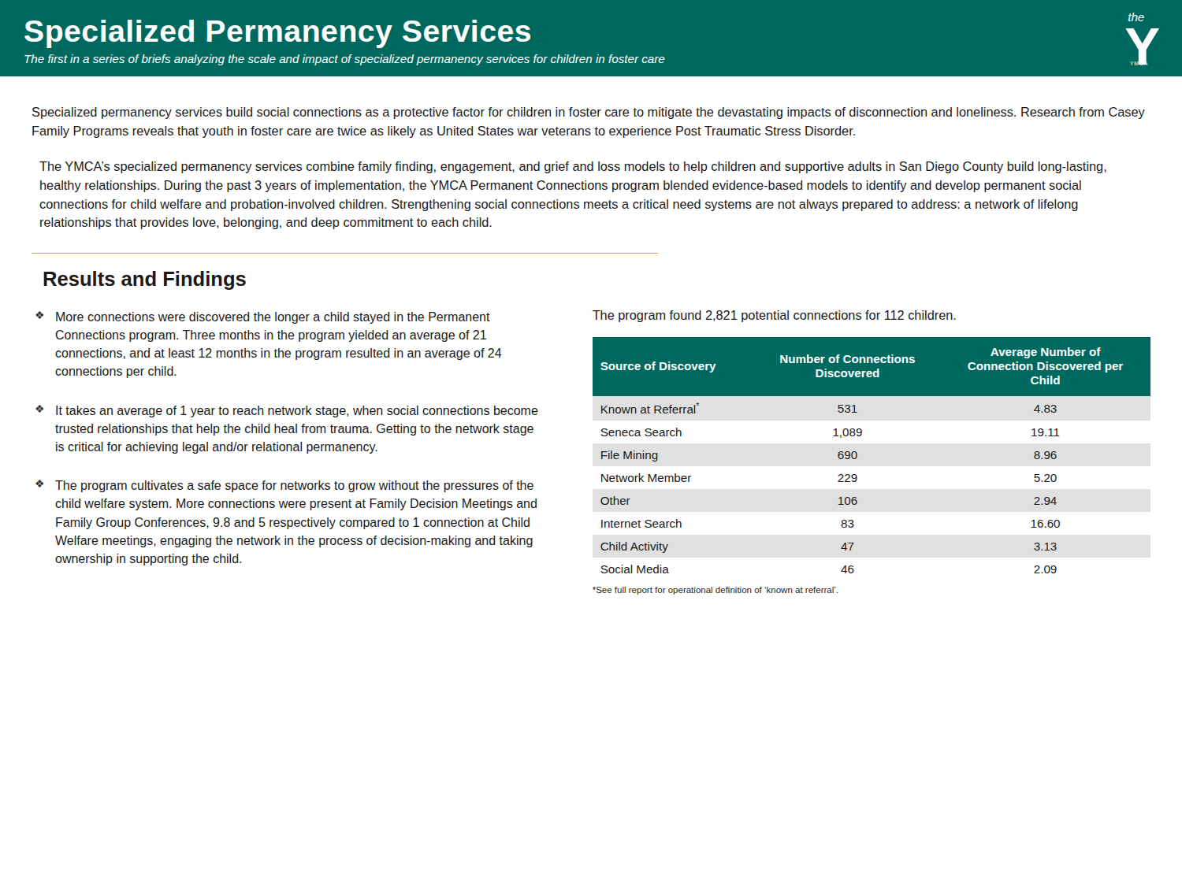Specialized Permanency Services
The first in a series of briefs analyzing the scale and impact of specialized permanency services for children in foster care
the Y YMCA
Specialized permanency services build social connections as a protective factor for children in foster care to mitigate the devastating impacts of disconnection and loneliness. Research from Casey Family Programs reveals that youth in foster care are twice as likely as United States war veterans to experience Post Traumatic Stress Disorder.
The YMCA’s specialized permanency services combine family finding, engagement, and grief and loss models to help children and supportive adults in San Diego County build long-lasting, healthy relationships. During the past 3 years of implementation, the YMCA Permanent Connections program blended evidence-based models to identify and develop permanent social connections for child welfare and probation-involved children. Strengthening social connections meets a critical need systems are not always prepared to address: a network of lifelong relationships that provides love, belonging, and deep commitment to each child.
Results and Findings
More connections were discovered the longer a child stayed in the Permanent Connections program. Three months in the program yielded an average of 21 connections, and at least 12 months in the program resulted in an average of 24 connections per child.
It takes an average of 1 year to reach network stage, when social connections become trusted relationships that help the child heal from trauma. Getting to the network stage is critical for achieving legal and/or relational permanency.
The program cultivates a safe space for networks to grow without the pressures of the child welfare system. More connections were present at Family Decision Meetings and Family Group Conferences, 9.8 and 5 respectively compared to 1 connection at Child Welfare meetings, engaging the network in the process of decision-making and taking ownership in supporting the child.
The program found 2,821 potential connections for 112 children.
| Source of Discovery | Number of Connections Discovered | Average Number of Connection Discovered per Child |
| --- | --- | --- |
| Known at Referral * | 531 | 4.83 |
| Seneca Search | 1,089 | 19.11 |
| File Mining | 690 | 8.96 |
| Network Member | 229 | 5.20 |
| Other | 106 | 2.94 |
| Internet Search | 83 | 16.60 |
| Child Activity | 47 | 3.13 |
| Social Media | 46 | 2.09 |
*See full report for operational definition of ‘known at referral’.